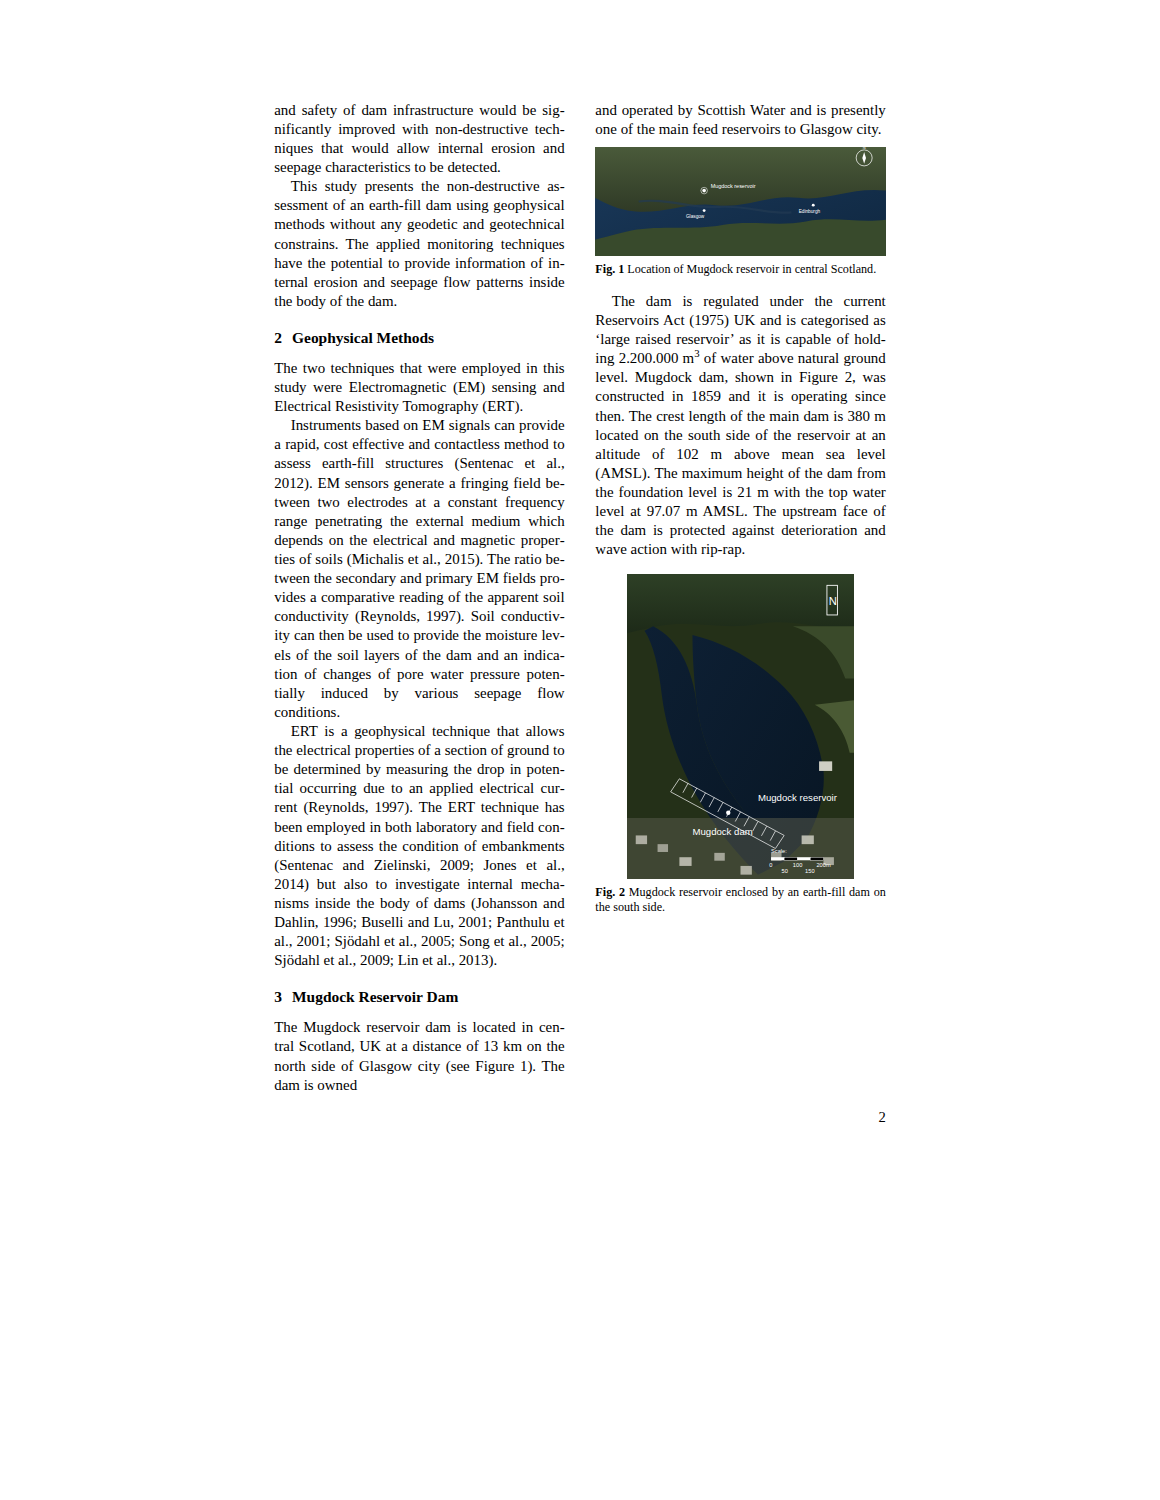and safety of dam infrastructure would be significantly improved with non-destructive techniques that would allow internal erosion and seepage characteristics to be detected.
This study presents the non-destructive assessment of an earth-fill dam using geophysical methods without any geodetic and geotechnical constrains. The applied monitoring techniques have the potential to provide information of internal erosion and seepage flow patterns inside the body of the dam.
2 Geophysical Methods
The two techniques that were employed in this study were Electromagnetic (EM) sensing and Electrical Resistivity Tomography (ERT).
Instruments based on EM signals can provide a rapid, cost effective and contactless method to assess earth-fill structures (Sentenac et al., 2012). EM sensors generate a fringing field between two electrodes at a constant frequency range penetrating the external medium which depends on the electrical and magnetic properties of soils (Michalis et al., 2015). The ratio between the secondary and primary EM fields provides a comparative reading of the apparent soil conductivity (Reynolds, 1997). Soil conductivity can then be used to provide the moisture levels of the soil layers of the dam and an indication of changes of pore water pressure potentially induced by various seepage flow conditions.
ERT is a geophysical technique that allows the electrical properties of a section of ground to be determined by measuring the drop in potential occurring due to an applied electrical current (Reynolds, 1997). The ERT technique has been employed in both laboratory and field conditions to assess the condition of embankments (Sentenac and Zielinski, 2009; Jones et al., 2014) but also to investigate internal mechanisms inside the body of dams (Johansson and Dahlin, 1996; Buselli and Lu, 2001; Panthulu et al., 2001; Sjödahl et al., 2005; Song et al., 2005; Sjödahl et al., 2009; Lin et al., 2013).
3 Mugdock Reservoir Dam
The Mugdock reservoir dam is located in central Scotland, UK at a distance of 13 km on the north side of Glasgow city (see Figure 1). The dam is owned
and operated by Scottish Water and is presently one of the main feed reservoirs to Glasgow city.
Fig. 1 Location of Mugdock reservoir in central Scotland.
The dam is regulated under the current Reservoirs Act (1975) UK and is categorised as ‘large raised reservoir’ as it is capable of holding 2.200.000 m3 of water above natural ground level. Mugdock dam, shown in Figure 2, was constructed in 1859 and it is operating since then. The crest length of the main dam is 380 m located on the south side of the reservoir at an altitude of 102 m above mean sea level (AMSL). The maximum height of the dam from the foundation level is 21 m with the top water level at 97.07 m AMSL. The upstream face of the dam is protected against deterioration and wave action with rip-rap.
Fig. 2 Mugdock reservoir enclosed by an earth-fill dam on the south side.
2